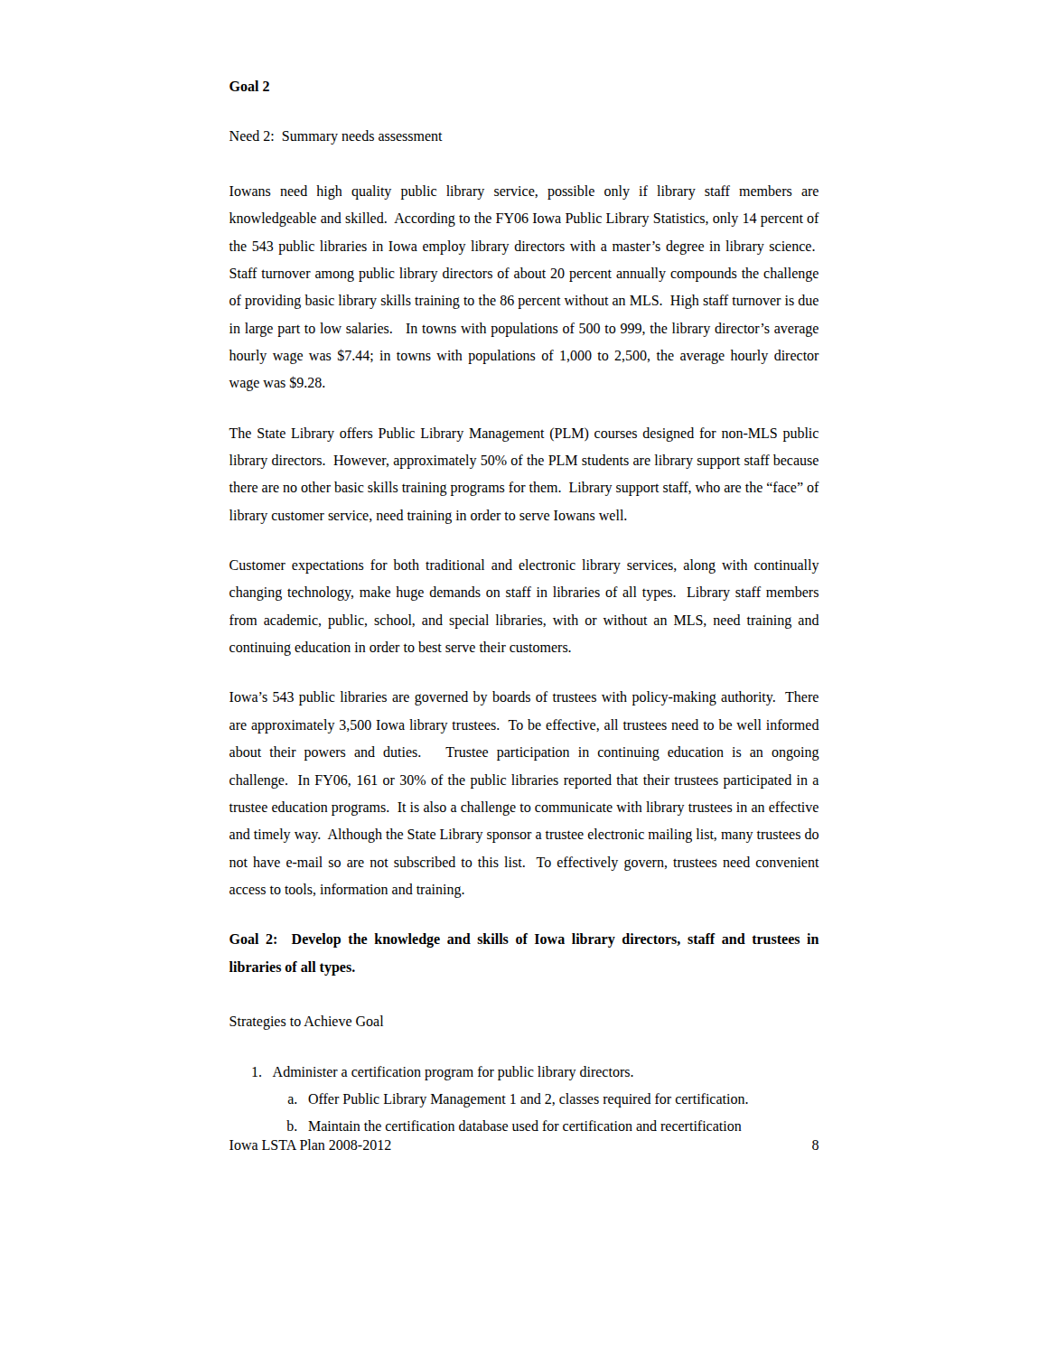Goal 2
Need 2: Summary needs assessment
Iowans need high quality public library service, possible only if library staff members are knowledgeable and skilled. According to the FY06 Iowa Public Library Statistics, only 14 percent of the 543 public libraries in Iowa employ library directors with a master’s degree in library science. Staff turnover among public library directors of about 20 percent annually compounds the challenge of providing basic library skills training to the 86 percent without an MLS. High staff turnover is due in large part to low salaries. In towns with populations of 500 to 999, the library director’s average hourly wage was $7.44; in towns with populations of 1,000 to 2,500, the average hourly director wage was $9.28.
The State Library offers Public Library Management (PLM) courses designed for non-MLS public library directors. However, approximately 50% of the PLM students are library support staff because there are no other basic skills training programs for them. Library support staff, who are the “face” of library customer service, need training in order to serve Iowans well.
Customer expectations for both traditional and electronic library services, along with continually changing technology, make huge demands on staff in libraries of all types. Library staff members from academic, public, school, and special libraries, with or without an MLS, need training and continuing education in order to best serve their customers.
Iowa’s 543 public libraries are governed by boards of trustees with policy-making authority. There are approximately 3,500 Iowa library trustees. To be effective, all trustees need to be well informed about their powers and duties. Trustee participation in continuing education is an ongoing challenge. In FY06, 161 or 30% of the public libraries reported that their trustees participated in a trustee education programs. It is also a challenge to communicate with library trustees in an effective and timely way. Although the State Library sponsor a trustee electronic mailing list, many trustees do not have e-mail so are not subscribed to this list. To effectively govern, trustees need convenient access to tools, information and training.
Goal 2: Develop the knowledge and skills of Iowa library directors, staff and trustees in libraries of all types.
Strategies to Achieve Goal
Administer a certification program for public library directors.
Offer Public Library Management 1 and 2, classes required for certification.
Maintain the certification database used for certification and recertification
Iowa LSTA Plan 2008-2012 8